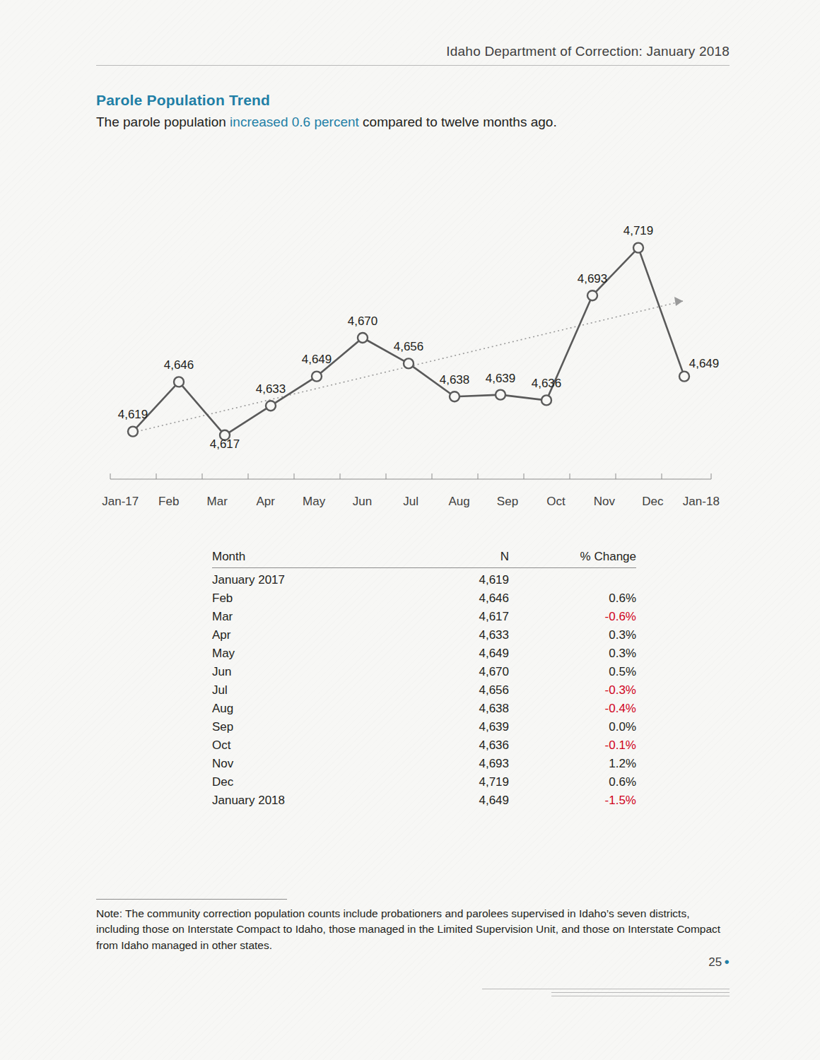Idaho Department of Correction: January 2018
Parole Population Trend
The parole population increased 0.6 percent compared to twelve months ago.
y = 430 - (value-4600)*2.6 4,619 4,646 4,617 4,633 4,649 4,670 4,656 4,638 4,639 4,636 4,693 4,719 4,649
Jan-17 Feb Mar Apr May Jun Jul Aug Sep Oct Nov Dec Jan-18
| Month | N | % Change |
| --- | --- | --- |
| January 2017 | 4,619 | |
| Feb | 4,646 | 0.6% |
| Mar | 4,617 | -0.6% |
| Apr | 4,633 | 0.3% |
| May | 4,649 | 0.3% |
| Jun | 4,670 | 0.5% |
| Jul | 4,656 | -0.3% |
| Aug | 4,638 | -0.4% |
| Sep | 4,639 | 0.0% |
| Oct | 4,636 | -0.1% |
| Nov | 4,693 | 1.2% |
| Dec | 4,719 | 0.6% |
| January 2018 | 4,649 | -1.5% |
Note: The community correction population counts include probationers and parolees supervised in Idaho’s seven districts, including those on Interstate Compact to Idaho, those managed in the Limited Supervision Unit, and those on Interstate Compact from Idaho managed in other states.
25●